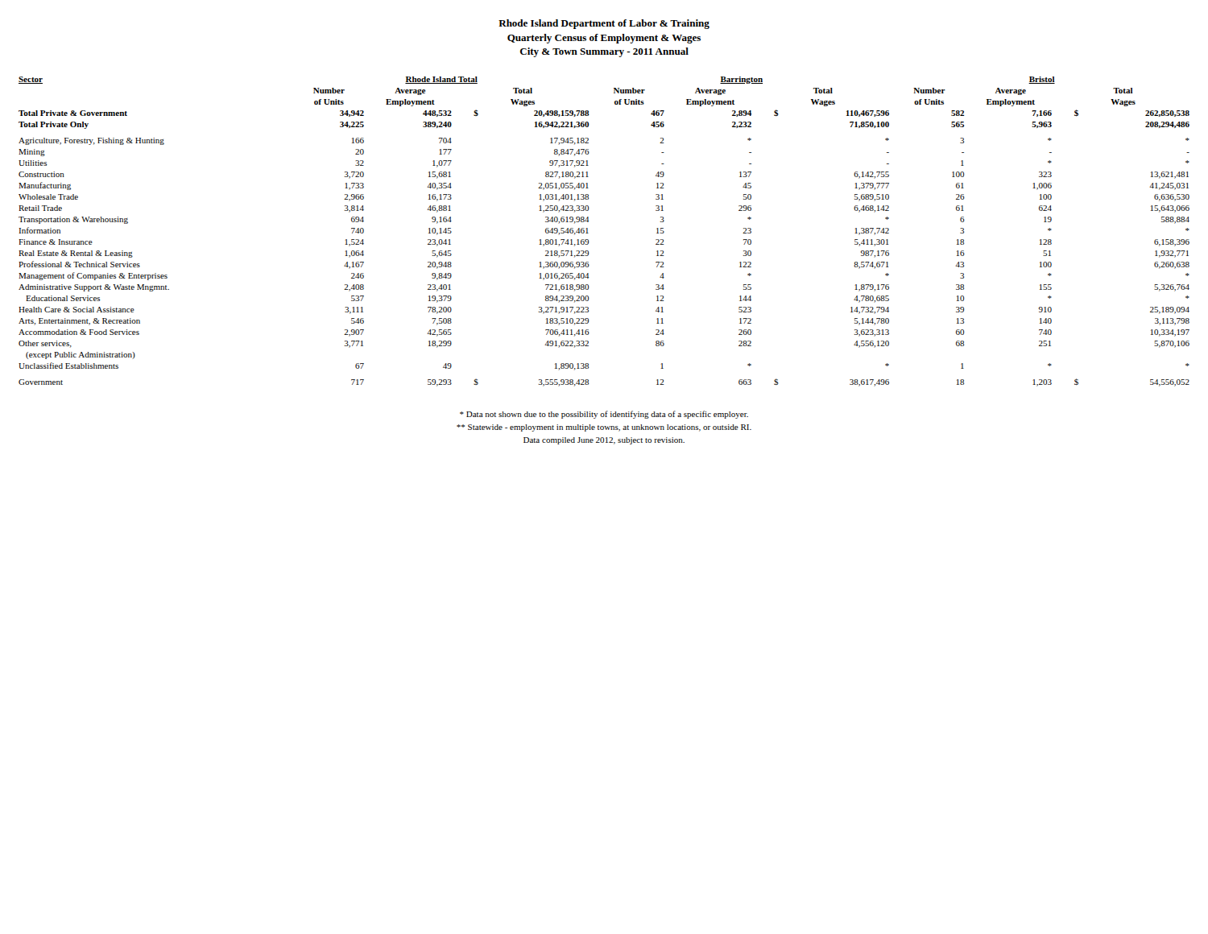Rhode Island Department of Labor & Training
Quarterly Census of Employment & Wages
City & Town Summary - 2011 Annual
| Sector | Rhode Island Total | Barrington | Bristol |
| | Number | Average | Total | Number | Average | Total | Number | Average | Total |
| | of Units | Employment | Wages | of Units | Employment | Wages | of Units | Employment | Wages |
| Total Private & Government | 34,942 | 448,532 | $ | 20,498,159,788 | 467 | 2,894 | $ | 110,467,596 | 582 | 7,166 | $ | 262,850,538 |
| Total Private Only | 34,225 | 389,240 | | 16,942,221,360 | 456 | 2,232 | | 71,850,100 | 565 | 5,963 | | 208,294,486 |
| Agriculture, Forestry, Fishing & Hunting | 166 | 704 | | 17,945,182 | 2 | * | | * | 3 | * | | * |
| Mining | 20 | 177 | | 8,847,476 | - | - | | - | - | - | | - |
| Utilities | 32 | 1,077 | | 97,317,921 | - | - | | - | 1 | * | | * |
| Construction | 3,720 | 15,681 | | 827,180,211 | 49 | 137 | | 6,142,755 | 100 | 323 | | 13,621,481 |
| Manufacturing | 1,733 | 40,354 | | 2,051,055,401 | 12 | 45 | | 1,379,777 | 61 | 1,006 | | 41,245,031 |
| Wholesale Trade | 2,966 | 16,173 | | 1,031,401,138 | 31 | 50 | | 5,689,510 | 26 | 100 | | 6,636,530 |
| Retail Trade | 3,814 | 46,881 | | 1,250,423,330 | 31 | 296 | | 6,468,142 | 61 | 624 | | 15,643,066 |
| Transportation & Warehousing | 694 | 9,164 | | 340,619,984 | 3 | * | | * | 6 | 19 | | 588,884 |
| Information | 740 | 10,145 | | 649,546,461 | 15 | 23 | | 1,387,742 | 3 | * | | * |
| Finance & Insurance | 1,524 | 23,041 | | 1,801,741,169 | 22 | 70 | | 5,411,301 | 18 | 128 | | 6,158,396 |
| Real Estate & Rental & Leasing | 1,064 | 5,645 | | 218,571,229 | 12 | 30 | | 987,176 | 16 | 51 | | 1,932,771 |
| Professional & Technical Services | 4,167 | 20,948 | | 1,360,096,936 | 72 | 122 | | 8,574,671 | 43 | 100 | | 6,260,638 |
| Management of Companies & Enterprises | 246 | 9,849 | | 1,016,265,404 | 4 | * | | * | 3 | * | | * |
| Administrative Support & Waste Mngmnt. | 2,408 | 23,401 | | 721,618,980 | 34 | 55 | | 1,879,176 | 38 | 155 | | 5,326,764 |
| Educational Services | 537 | 19,379 | | 894,239,200 | 12 | 144 | | 4,780,685 | 10 | * | | * |
| Health Care & Social Assistance | 3,111 | 78,200 | | 3,271,917,223 | 41 | 523 | | 14,732,794 | 39 | 910 | | 25,189,094 |
| Arts, Entertainment, & Recreation | 546 | 7,508 | | 183,510,229 | 11 | 172 | | 5,144,780 | 13 | 140 | | 3,113,798 |
| Accommodation & Food Services | 2,907 | 42,565 | | 706,411,416 | 24 | 260 | | 3,623,313 | 60 | 740 | | 10,334,197 |
| Other services, | 3,771 | 18,299 | | 491,622,332 | 86 | 282 | | 4,556,120 | 68 | 251 | | 5,870,106 |
| (except Public Administration) | | | | | | | | | | | | |
| Unclassified Establishments | 67 | 49 | | 1,890,138 | 1 | * | | * | 1 | * | | * |
| Government | 717 | 59,293 | $ | 3,555,938,428 | 12 | 663 | $ | 38,617,496 | 18 | 1,203 | $ | 54,556,052 |
* Data not shown due to the possibility of identifying data of a specific employer.
** Statewide - employment in multiple towns, at unknown locations, or outside RI.
Data compiled June 2012, subject to revision.